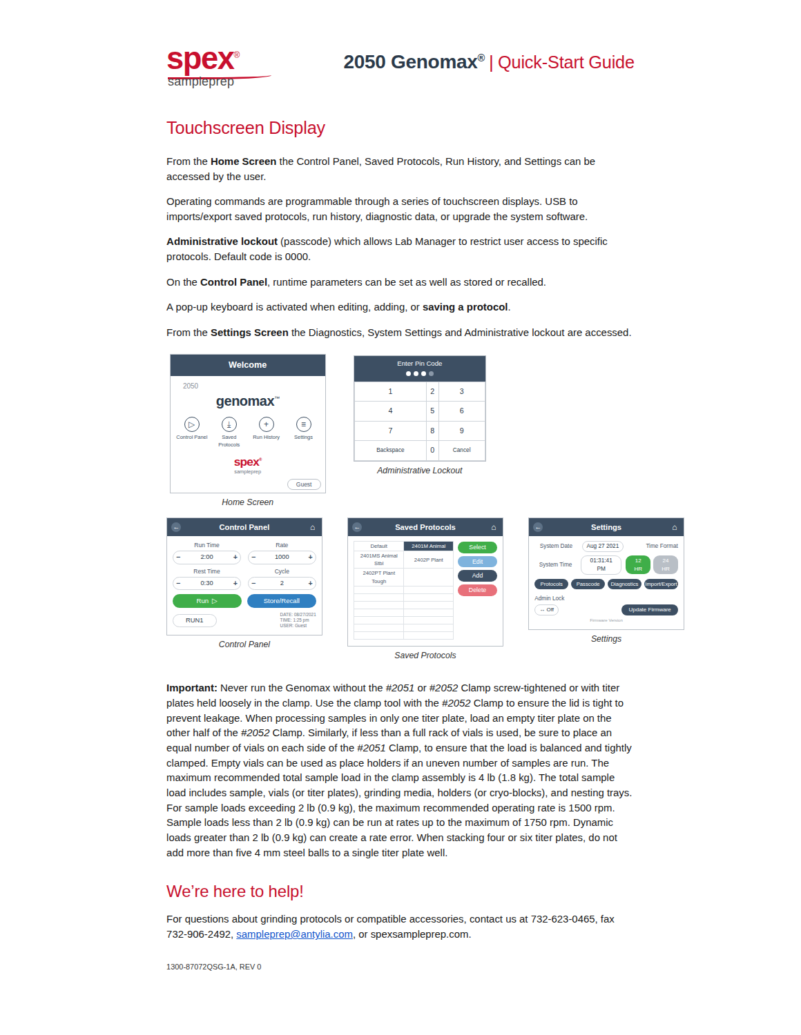spex® sampleprep
2050 Genomax®|Quick-Start Guide
Touchscreen Display
From the Home Screen the Control Panel, Saved Protocols, Run History, and Settings can be accessed by the user.
Operating commands are programmable through a series of touchscreen displays. USB to imports/export saved protocols, run history, diagnostic data, or upgrade the system software.
Administrative lockout (passcode) which allows Lab Manager to restrict user access to specific protocols. Default code is 0000.
On the Control Panel, runtime parameters can be set as well as stored or recalled.
A pop-up keyboard is activated when editing, adding, or saving a protocol.
From the Settings Screen the Diagnostics, System Settings and Administrative lockout are accessed.
Welcome
2050 genomax™
▷
Control Panel
⤓
Saved Protocols
+
Run History
≡
Settings
spex® sampleprep
Guest
Home Screen
Enter Pin Code
| 1 | 2 | 3 |
| 4 | 5 | 6 |
| 7 | 8 | 9 |
| Backspace | 0 | Cancel |
Administrative Lockout
←Control Panel⌂
Run Time
−2:00+
Rate
−1000+
Rest Time
−0:30+
Cycle
−2+
Run ▷
Store/Recall
RUN1
DATE: 08/27/2021
TIME: 1:25 pm
USER: Guest
Control Panel
←Saved Protocols⌂
| Default | 2401M Animal |
| 2401MS Animal Stbl | 2402P Plant |
| 2402PT Plant Tough | |
Select
Edit
Add
Delete
Saved Protocols
←Settings⌂
System Date Aug 27 2021 Time Format
System Time 01:31:41 PM 12 HR 24 HR
Protocols
Passcode
Diagnostics
Import/Export
Admin Lock
↔ Off Update Firmware
Firmware Version
Settings
Important: Never run the Genomax without the #2051 or #2052 Clamp screw-tightened or with titer plates held loosely in the clamp. Use the clamp tool with the #2052 Clamp to ensure the lid is tight to prevent leakage. When processing samples in only one titer plate, load an empty titer plate on the other half of the #2052 Clamp. Similarly, if less than a full rack of vials is used, be sure to place an equal number of vials on each side of the #2051 Clamp, to ensure that the load is balanced and tightly clamped. Empty vials can be used as place holders if an uneven number of samples are run. The maximum recommended total sample load in the clamp assembly is 4 lb (1.8 kg). The total sample load includes sample, vials (or titer plates), grinding media, holders (or cryo-blocks), and nesting trays. For sample loads exceeding 2 lb (0.9 kg), the maximum recommended operating rate is 1500 rpm. Sample loads less than 2 lb (0.9 kg) can be run at rates up to the maximum of 1750 rpm. Dynamic loads greater than 2 lb (0.9 kg) can create a rate error. When stacking four or six titer plates, do not add more than five 4 mm steel balls to a single titer plate well.
We’re here to help!
For questions about grinding protocols or compatible accessories, contact us at 732-623-0465, fax 732-906-2492, sampleprep@antylia.com, or spexsampleprep.com.
1300-87072QSG-1A, REV 0